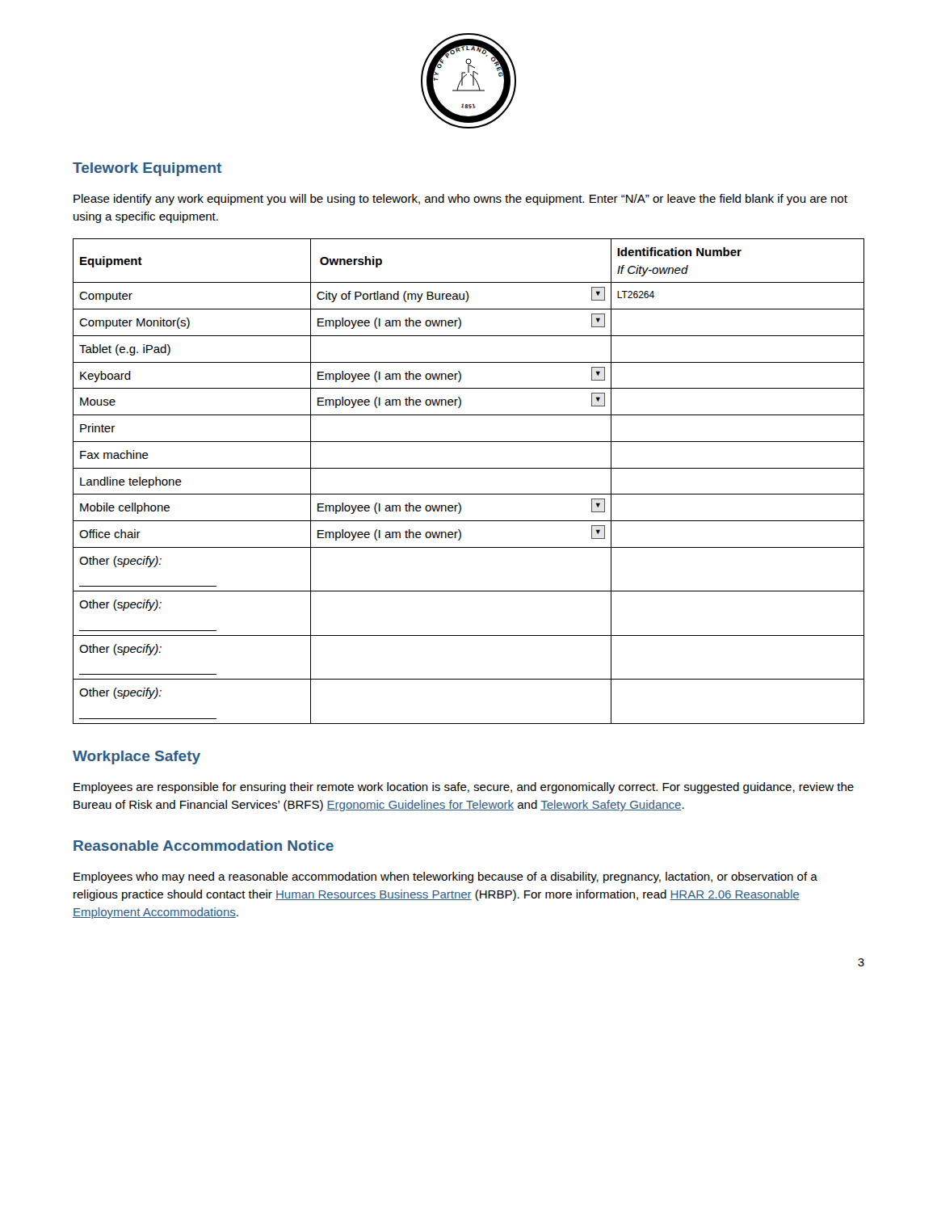CITY OF PORTLAND, OREGON 1851
Telework Equipment
Please identify any work equipment you will be using to telework, and who owns the equipment. Enter “N/A” or leave the field blank if you are not using a specific equipment.
| Equipment | Ownership | Identification Number If City-owned |
| --- | --- | --- |
| Computer | City of Portland (my Bureau) ▼ | LT26264 |
| Computer Monitor(s) | Employee (I am the owner) ▼ | |
| Tablet (e.g. iPad) | | |
| Keyboard | Employee (I am the owner) ▼ | |
| Mouse | Employee (I am the owner) ▼ | |
| Printer | | |
| Fax machine | | |
| Landline telephone | | |
| Mobile cellphone | Employee (I am the owner) ▼ | |
| Office chair | Employee (I am the owner) ▼ | |
| Other (s pecify): | | |
| Other (s pecify): | | |
| Other (s pecify): | | |
| Other (s pecify): | | |
Workplace Safety
Employees are responsible for ensuring their remote work location is safe, secure, and ergonomically correct. For suggested guidance, review the Bureau of Risk and Financial Services’ (BRFS) Ergonomic Guidelines for Telework and Telework Safety Guidance.
Reasonable Accommodation Notice
Employees who may need a reasonable accommodation when teleworking because of a disability, pregnancy, lactation, or observation of a religious practice should contact their Human Resources Business Partner (HRBP). For more information, read HRAR 2.06 Reasonable Employment Accommodations.
3